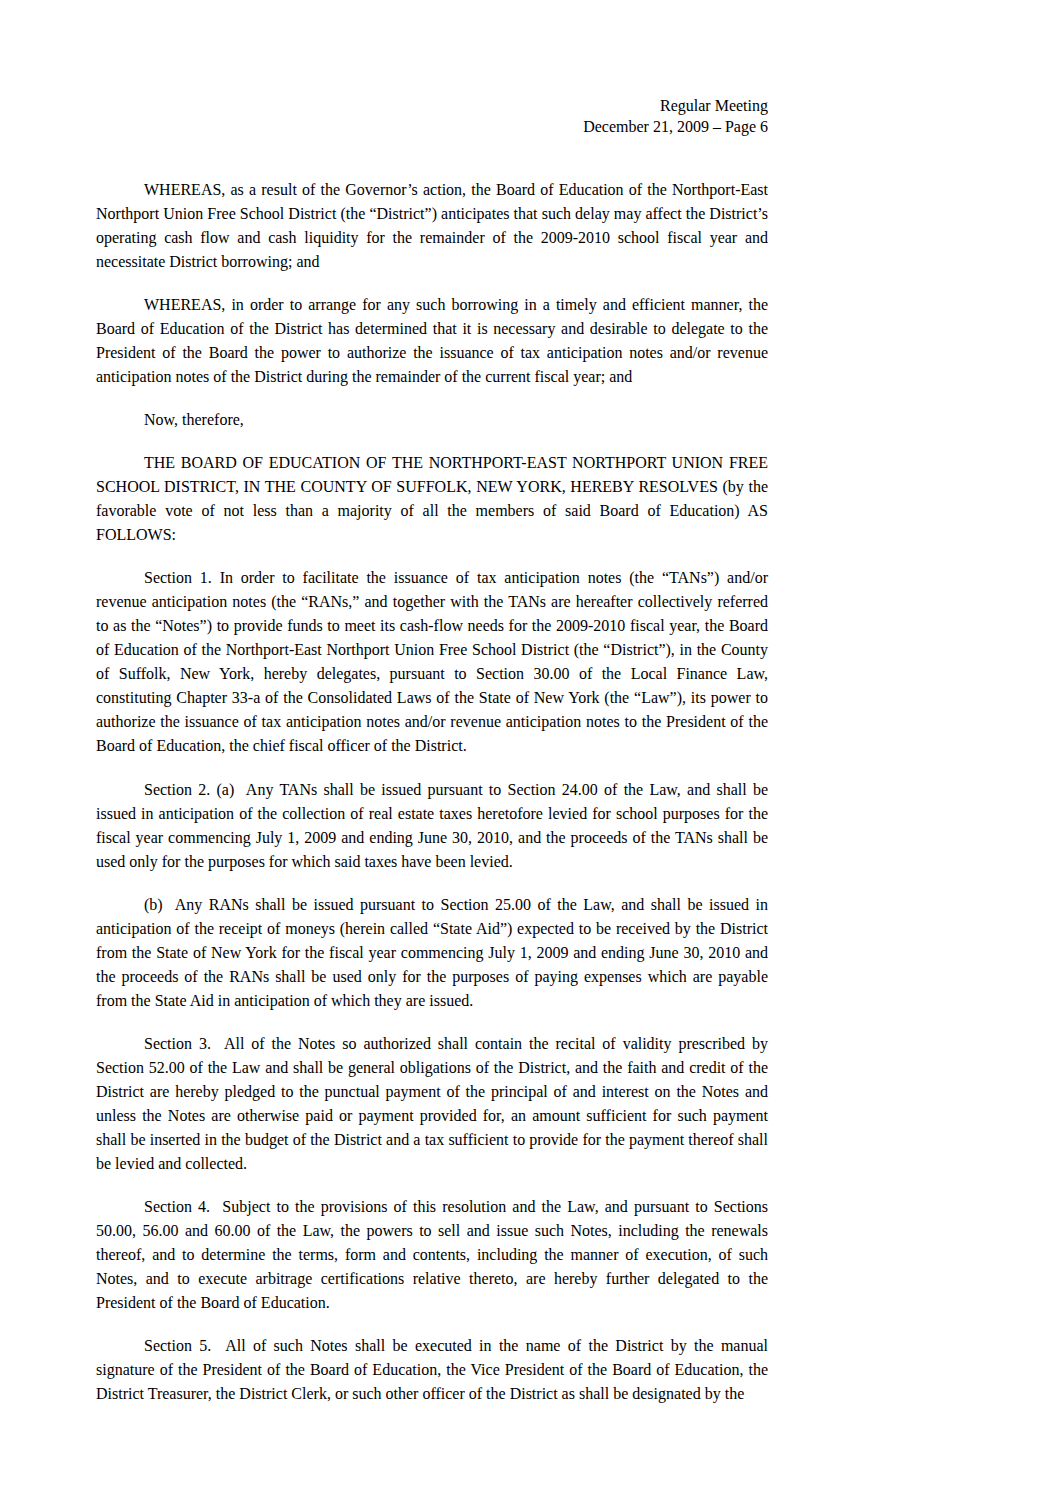Regular Meeting
December 21, 2009 – Page 6
WHEREAS, as a result of the Governor’s action, the Board of Education of the Northport-East Northport Union Free School District (the “District”) anticipates that such delay may affect the District’s operating cash flow and cash liquidity for the remainder of the 2009-2010 school fiscal year and necessitate District borrowing; and
WHEREAS, in order to arrange for any such borrowing in a timely and efficient manner, the Board of Education of the District has determined that it is necessary and desirable to delegate to the President of the Board the power to authorize the issuance of tax anticipation notes and/or revenue anticipation notes of the District during the remainder of the current fiscal year; and
Now, therefore,
THE BOARD OF EDUCATION OF THE NORTHPORT-EAST NORTHPORT UNION FREE SCHOOL DISTRICT, IN THE COUNTY OF SUFFOLK, NEW YORK, HEREBY RESOLVES (by the favorable vote of not less than a majority of all the members of said Board of Education) AS FOLLOWS:
Section 1. In order to facilitate the issuance of tax anticipation notes (the “TANs”) and/or revenue anticipation notes (the “RANs,” and together with the TANs are hereafter collectively referred to as the “Notes”) to provide funds to meet its cash-flow needs for the 2009-2010 fiscal year, the Board of Education of the Northport-East Northport Union Free School District (the “District”), in the County of Suffolk, New York, hereby delegates, pursuant to Section 30.00 of the Local Finance Law, constituting Chapter 33-a of the Consolidated Laws of the State of New York (the “Law”), its power to authorize the issuance of tax anticipation notes and/or revenue anticipation notes to the President of the Board of Education, the chief fiscal officer of the District.
Section 2. (a) Any TANs shall be issued pursuant to Section 24.00 of the Law, and shall be issued in anticipation of the collection of real estate taxes heretofore levied for school purposes for the fiscal year commencing July 1, 2009 and ending June 30, 2010, and the proceeds of the TANs shall be used only for the purposes for which said taxes have been levied.
(b) Any RANs shall be issued pursuant to Section 25.00 of the Law, and shall be issued in anticipation of the receipt of moneys (herein called “State Aid”) expected to be received by the District from the State of New York for the fiscal year commencing July 1, 2009 and ending June 30, 2010 and the proceeds of the RANs shall be used only for the purposes of paying expenses which are payable from the State Aid in anticipation of which they are issued.
Section 3. All of the Notes so authorized shall contain the recital of validity prescribed by Section 52.00 of the Law and shall be general obligations of the District, and the faith and credit of the District are hereby pledged to the punctual payment of the principal of and interest on the Notes and unless the Notes are otherwise paid or payment provided for, an amount sufficient for such payment shall be inserted in the budget of the District and a tax sufficient to provide for the payment thereof shall be levied and collected.
Section 4. Subject to the provisions of this resolution and the Law, and pursuant to Sections 50.00, 56.00 and 60.00 of the Law, the powers to sell and issue such Notes, including the renewals thereof, and to determine the terms, form and contents, including the manner of execution, of such Notes, and to execute arbitrage certifications relative thereto, are hereby further delegated to the President of the Board of Education.
Section 5. All of such Notes shall be executed in the name of the District by the manual signature of the President of the Board of Education, the Vice President of the Board of Education, the District Treasurer, the District Clerk, or such other officer of the District as shall be designated by the